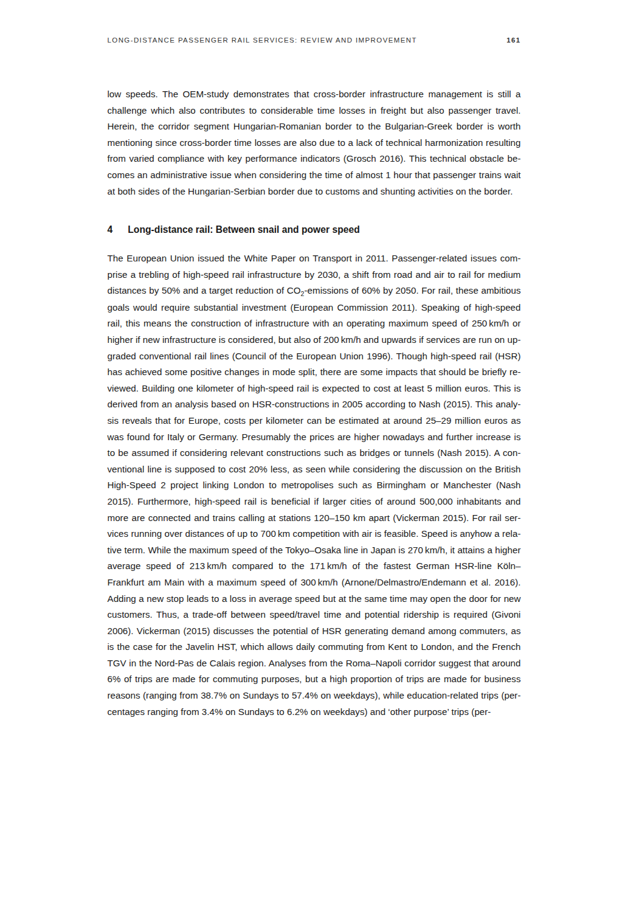Long-distance passenger rail services: review and improvement 161
low speeds. The OEM-study demonstrates that cross-border infrastructure management is still a challenge which also contributes to considerable time losses in freight but also passenger travel. Herein, the corridor segment Hungarian-Romanian border to the Bulgarian-Greek border is worth mentioning since cross-border time losses are also due to a lack of technical harmonization resulting from varied compliance with key performance indicators (Grosch 2016). This technical obstacle becomes an administrative issue when considering the time of almost 1 hour that passenger trains wait at both sides of the Hungarian-Serbian border due to customs and shunting activities on the border.
4 Long-distance rail: Between snail and power speed
The European Union issued the White Paper on Transport in 2011. Passenger-related issues comprise a trebling of high-speed rail infrastructure by 2030, a shift from road and air to rail for medium distances by 50% and a target reduction of CO2-emissions of 60% by 2050. For rail, these ambitious goals would require substantial investment (European Commission 2011). Speaking of high-speed rail, this means the construction of infrastructure with an operating maximum speed of 250 km/h or higher if new infrastructure is considered, but also of 200 km/h and upwards if services are run on upgraded conventional rail lines (Council of the European Union 1996). Though high-speed rail (HSR) has achieved some positive changes in mode split, there are some impacts that should be briefly reviewed. Building one kilometer of high-speed rail is expected to cost at least 5 million euros. This is derived from an analysis based on HSR-constructions in 2005 according to Nash (2015). This analysis reveals that for Europe, costs per kilometer can be estimated at around 25–29 million euros as was found for Italy or Germany. Presumably the prices are higher nowadays and further increase is to be assumed if considering relevant constructions such as bridges or tunnels (Nash 2015). A conventional line is supposed to cost 20% less, as seen while considering the discussion on the British High-Speed 2 project linking London to metropolises such as Birmingham or Manchester (Nash 2015). Furthermore, high-speed rail is beneficial if larger cities of around 500,000 inhabitants and more are connected and trains calling at stations 120–150 km apart (Vickerman 2015). For rail services running over distances of up to 700 km competition with air is feasible. Speed is anyhow a relative term. While the maximum speed of the Tokyo–Osaka line in Japan is 270 km/h, it attains a higher average speed of 213 km/h compared to the 171 km/h of the fastest German HSR-line Köln–Frankfurt am Main with a maximum speed of 300 km/h (Arnone/Delmastro/Endemann et al. 2016). Adding a new stop leads to a loss in average speed but at the same time may open the door for new customers. Thus, a trade-off between speed/travel time and potential ridership is required (Givoni 2006). Vickerman (2015) discusses the potential of HSR generating demand among commuters, as is the case for the Javelin HST, which allows daily commuting from Kent to London, and the French TGV in the Nord-Pas de Calais region. Analyses from the Roma–Napoli corridor suggest that around 6% of trips are made for commuting purposes, but a high proportion of trips are made for business reasons (ranging from 38.7% on Sundays to 57.4% on weekdays), while education-related trips (percentages ranging from 3.4% on Sundays to 6.2% on weekdays) and ‘other purpose’ trips (per-